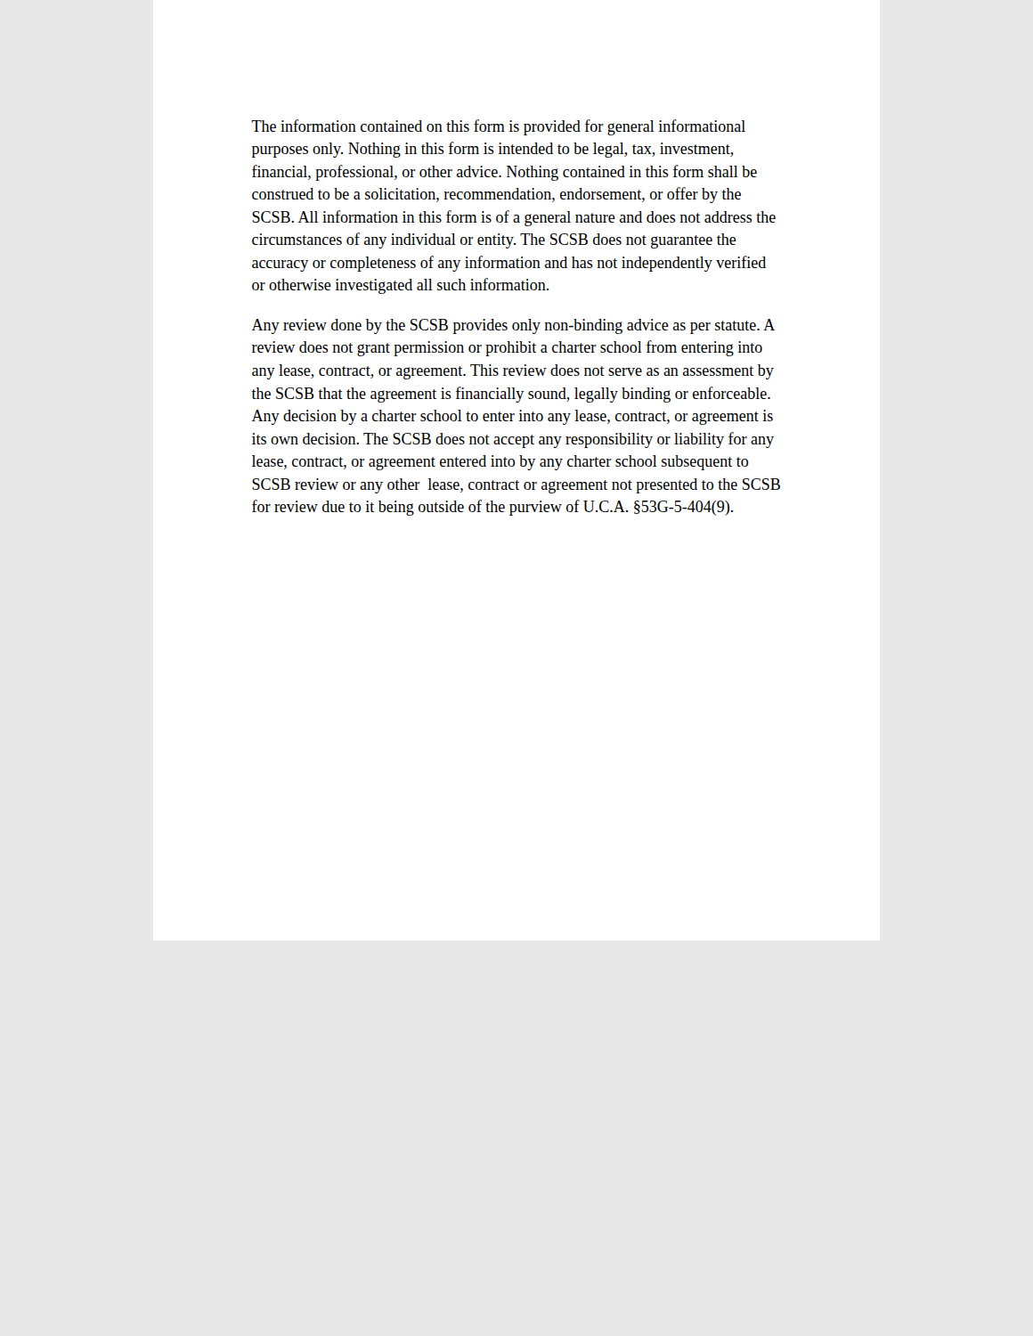The information contained on this form is provided for general informational purposes only. Nothing in this form is intended to be legal, tax, investment, financial, professional, or other advice. Nothing contained in this form shall be construed to be a solicitation, recommendation, endorsement, or offer by the SCSB. All information in this form is of a general nature and does not address the circumstances of any individual or entity. The SCSB does not guarantee the accuracy or completeness of any information and has not independently verified or otherwise investigated all such information.
Any review done by the SCSB provides only non-binding advice as per statute. A review does not grant permission or prohibit a charter school from entering into any lease, contract, or agreement. This review does not serve as an assessment by the SCSB that the agreement is financially sound, legally binding or enforceable. Any decision by a charter school to enter into any lease, contract, or agreement is its own decision. The SCSB does not accept any responsibility or liability for any lease, contract, or agreement entered into by any charter school subsequent to SCSB review or any other lease, contract or agreement not presented to the SCSB for review due to it being outside of the purview of U.C.A. §53G-5-404(9).